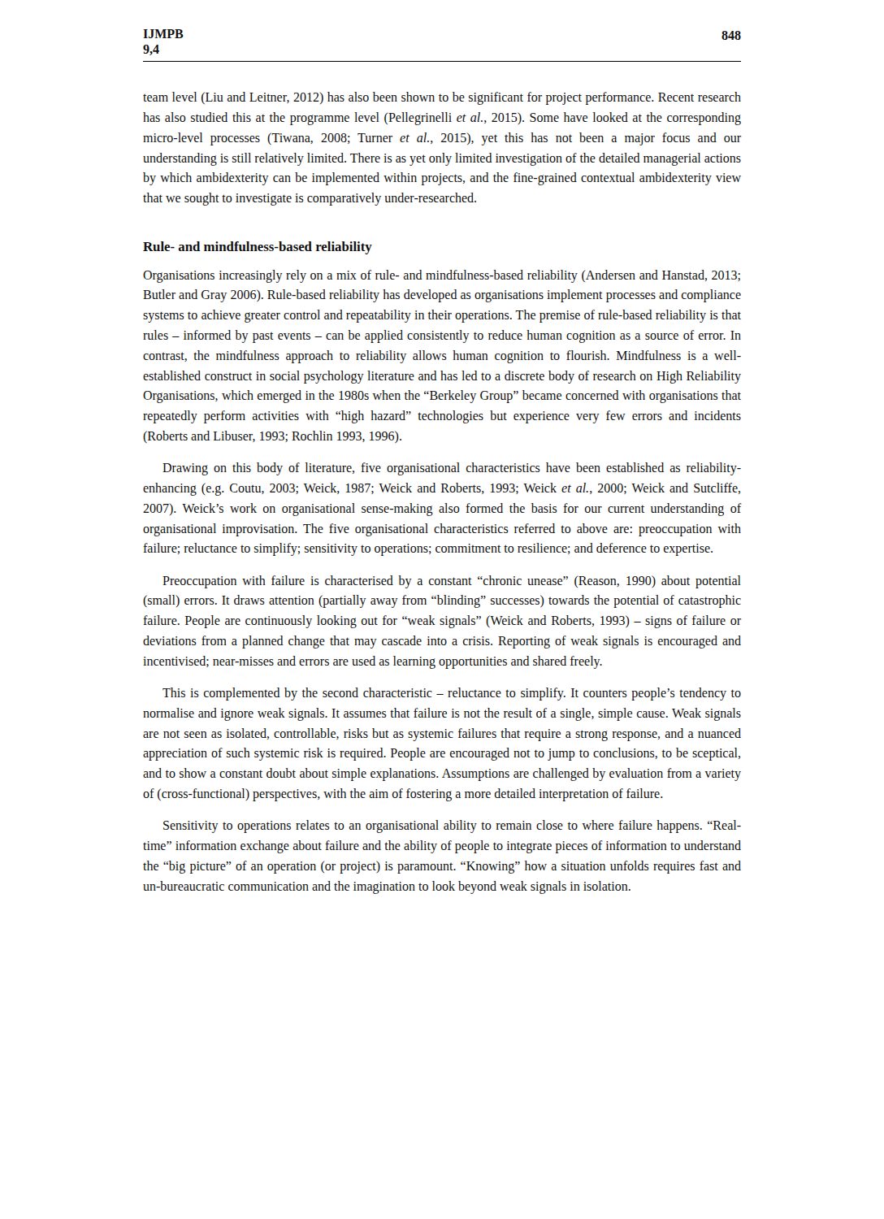IJMPB
9,4
848
team level (Liu and Leitner, 2012) has also been shown to be significant for project performance. Recent research has also studied this at the programme level (Pellegrinelli et al., 2015). Some have looked at the corresponding micro-level processes (Tiwana, 2008; Turner et al., 2015), yet this has not been a major focus and our understanding is still relatively limited. There is as yet only limited investigation of the detailed managerial actions by which ambidexterity can be implemented within projects, and the fine-grained contextual ambidexterity view that we sought to investigate is comparatively under-researched.
Rule- and mindfulness-based reliability
Organisations increasingly rely on a mix of rule- and mindfulness-based reliability (Andersen and Hanstad, 2013; Butler and Gray 2006). Rule-based reliability has developed as organisations implement processes and compliance systems to achieve greater control and repeatability in their operations. The premise of rule-based reliability is that rules – informed by past events – can be applied consistently to reduce human cognition as a source of error. In contrast, the mindfulness approach to reliability allows human cognition to flourish. Mindfulness is a well-established construct in social psychology literature and has led to a discrete body of research on High Reliability Organisations, which emerged in the 1980s when the “Berkeley Group” became concerned with organisations that repeatedly perform activities with “high hazard” technologies but experience very few errors and incidents (Roberts and Libuser, 1993; Rochlin 1993, 1996).
Drawing on this body of literature, five organisational characteristics have been established as reliability-enhancing (e.g. Coutu, 2003; Weick, 1987; Weick and Roberts, 1993; Weick et al., 2000; Weick and Sutcliffe, 2007). Weick’s work on organisational sense-making also formed the basis for our current understanding of organisational improvisation. The five organisational characteristics referred to above are: preoccupation with failure; reluctance to simplify; sensitivity to operations; commitment to resilience; and deference to expertise.
Preoccupation with failure is characterised by a constant “chronic unease” (Reason, 1990) about potential (small) errors. It draws attention (partially away from “blinding” successes) towards the potential of catastrophic failure. People are continuously looking out for “weak signals” (Weick and Roberts, 1993) – signs of failure or deviations from a planned change that may cascade into a crisis. Reporting of weak signals is encouraged and incentivised; near-misses and errors are used as learning opportunities and shared freely.
This is complemented by the second characteristic – reluctance to simplify. It counters people’s tendency to normalise and ignore weak signals. It assumes that failure is not the result of a single, simple cause. Weak signals are not seen as isolated, controllable, risks but as systemic failures that require a strong response, and a nuanced appreciation of such systemic risk is required. People are encouraged not to jump to conclusions, to be sceptical, and to show a constant doubt about simple explanations. Assumptions are challenged by evaluation from a variety of (cross-functional) perspectives, with the aim of fostering a more detailed interpretation of failure.
Sensitivity to operations relates to an organisational ability to remain close to where failure happens. “Real-time” information exchange about failure and the ability of people to integrate pieces of information to understand the “big picture” of an operation (or project) is paramount. “Knowing” how a situation unfolds requires fast and un-bureaucratic communication and the imagination to look beyond weak signals in isolation.